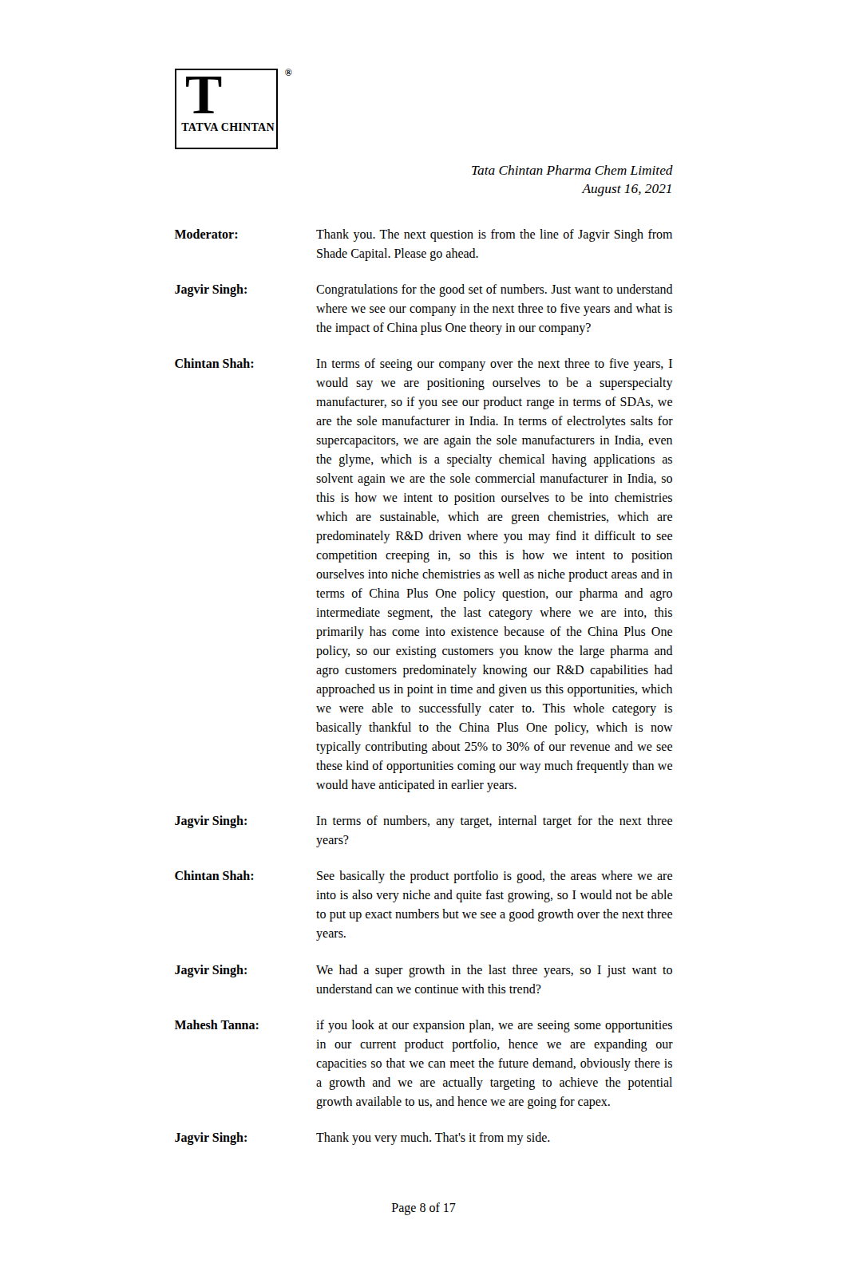T®
TATVA CHINTAN
Tata Chintan Pharma Chem Limited
August 16, 2021
| Moderator: | Thank you. The next question is from the line of Jagvir Singh from Shade Capital. Please go ahead. |
| Jagvir Singh: | Congratulations for the good set of numbers. Just want to understand where we see our company in the next three to five years and what is the impact of China plus One theory in our company? |
| Chintan Shah: | In terms of seeing our company over the next three to five years, I would say we are positioning ourselves to be a superspecialty manufacturer, so if you see our product range in terms of SDAs, we are the sole manufacturer in India. In terms of electrolytes salts for supercapacitors, we are again the sole manufacturers in India, even the glyme, which is a specialty chemical having applications as solvent again we are the sole commercial manufacturer in India, so this is how we intent to position ourselves to be into chemistries which are sustainable, which are green chemistries, which are predominately R&D driven where you may find it difficult to see competition creeping in, so this is how we intent to position ourselves into niche chemistries as well as niche product areas and in terms of China Plus One policy question, our pharma and agro intermediate segment, the last category where we are into, this primarily has come into existence because of the China Plus One policy, so our existing customers you know the large pharma and agro customers predominately knowing our R&D capabilities had approached us in point in time and given us this opportunities, which we were able to successfully cater to. This whole category is basically thankful to the China Plus One policy, which is now typically contributing about 25% to 30% of our revenue and we see these kind of opportunities coming our way much frequently than we would have anticipated in earlier years. |
| Jagvir Singh: | In terms of numbers, any target, internal target for the next three years? |
| Chintan Shah: | See basically the product portfolio is good, the areas where we are into is also very niche and quite fast growing, so I would not be able to put up exact numbers but we see a good growth over the next three years. |
| Jagvir Singh: | We had a super growth in the last three years, so I just want to understand can we continue with this trend? |
| Mahesh Tanna: | if you look at our expansion plan, we are seeing some opportunities in our current product portfolio, hence we are expanding our capacities so that we can meet the future demand, obviously there is a growth and we are actually targeting to achieve the potential growth available to us, and hence we are going for capex. |
| Jagvir Singh: | Thank you very much. That's it from my side. |
Page 8 of 17